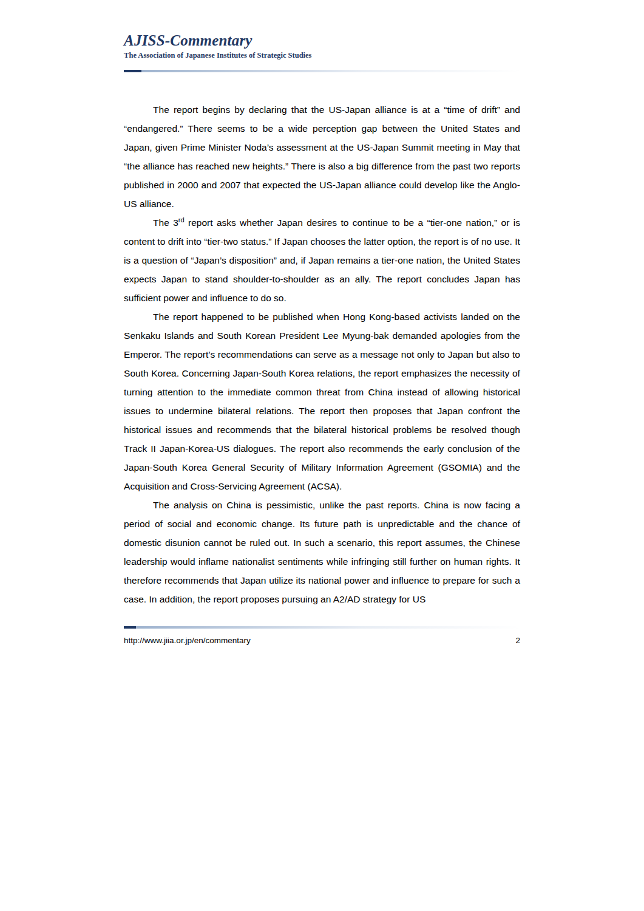AJISS-Commentary
The Association of Japanese Institutes of Strategic Studies
The report begins by declaring that the US-Japan alliance is at a “time of drift” and “endangered.” There seems to be a wide perception gap between the United States and Japan, given Prime Minister Noda’s assessment at the US-Japan Summit meeting in May that “the alliance has reached new heights.” There is also a big difference from the past two reports published in 2000 and 2007 that expected the US-Japan alliance could develop like the Anglo-US alliance.
The 3rd report asks whether Japan desires to continue to be a “tier-one nation,” or is content to drift into “tier-two status.” If Japan chooses the latter option, the report is of no use. It is a question of “Japan’s disposition” and, if Japan remains a tier-one nation, the United States expects Japan to stand shoulder-to-shoulder as an ally. The report concludes Japan has sufficient power and influence to do so.
The report happened to be published when Hong Kong-based activists landed on the Senkaku Islands and South Korean President Lee Myung-bak demanded apologies from the Emperor. The report’s recommendations can serve as a message not only to Japan but also to South Korea. Concerning Japan-South Korea relations, the report emphasizes the necessity of turning attention to the immediate common threat from China instead of allowing historical issues to undermine bilateral relations. The report then proposes that Japan confront the historical issues and recommends that the bilateral historical problems be resolved though Track II Japan-Korea-US dialogues. The report also recommends the early conclusion of the Japan-South Korea General Security of Military Information Agreement (GSOMIA) and the Acquisition and Cross-Servicing Agreement (ACSA).
The analysis on China is pessimistic, unlike the past reports. China is now facing a period of social and economic change. Its future path is unpredictable and the chance of domestic disunion cannot be ruled out. In such a scenario, this report assumes, the Chinese leadership would inflame nationalist sentiments while infringing still further on human rights. It therefore recommends that Japan utilize its national power and influence to prepare for such a case. In addition, the report proposes pursuing an A2/AD strategy for US
http://www.jiia.or.jp/en/commentary
2